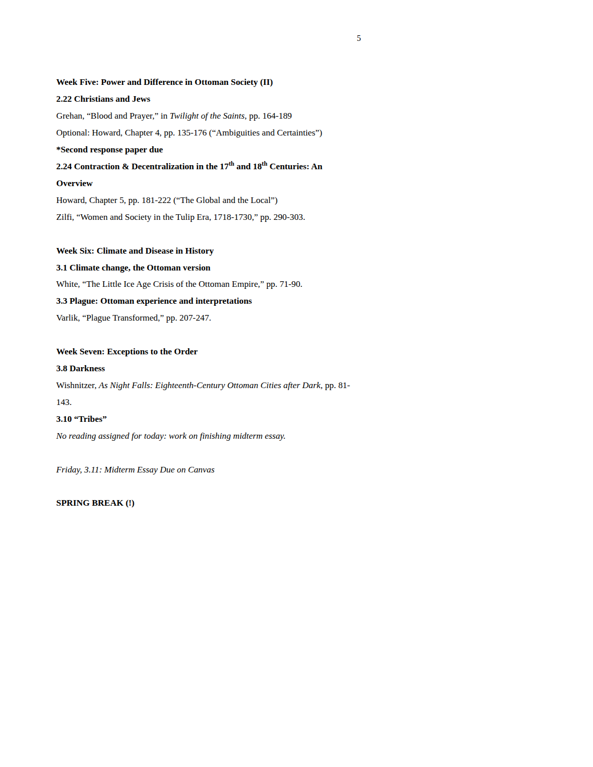5
Week Five: Power and Difference in Ottoman Society (II)
2.22 Christians and Jews
Grehan, “Blood and Prayer,” in Twilight of the Saints, pp. 164-189
Optional: Howard, Chapter 4, pp. 135-176 (“Ambiguities and Certainties”)
*Second response paper due
2.24 Contraction & Decentralization in the 17th and 18th Centuries: An Overview
Howard, Chapter 5, pp. 181-222 (“The Global and the Local”)
Zilfi, “Women and Society in the Tulip Era, 1718-1730,” pp. 290-303.
Week Six: Climate and Disease in History
3.1 Climate change, the Ottoman version
White, “The Little Ice Age Crisis of the Ottoman Empire,” pp. 71-90.
3.3 Plague: Ottoman experience and interpretations
Varlik, “Plague Transformed,” pp. 207-247.
Week Seven: Exceptions to the Order
3.8 Darkness
Wishnitzer, As Night Falls: Eighteenth-Century Ottoman Cities after Dark, pp. 81-143.
3.10 “Tribes”
No reading assigned for today: work on finishing midterm essay.
Friday, 3.11: Midterm Essay Due on Canvas
SPRING BREAK (!)